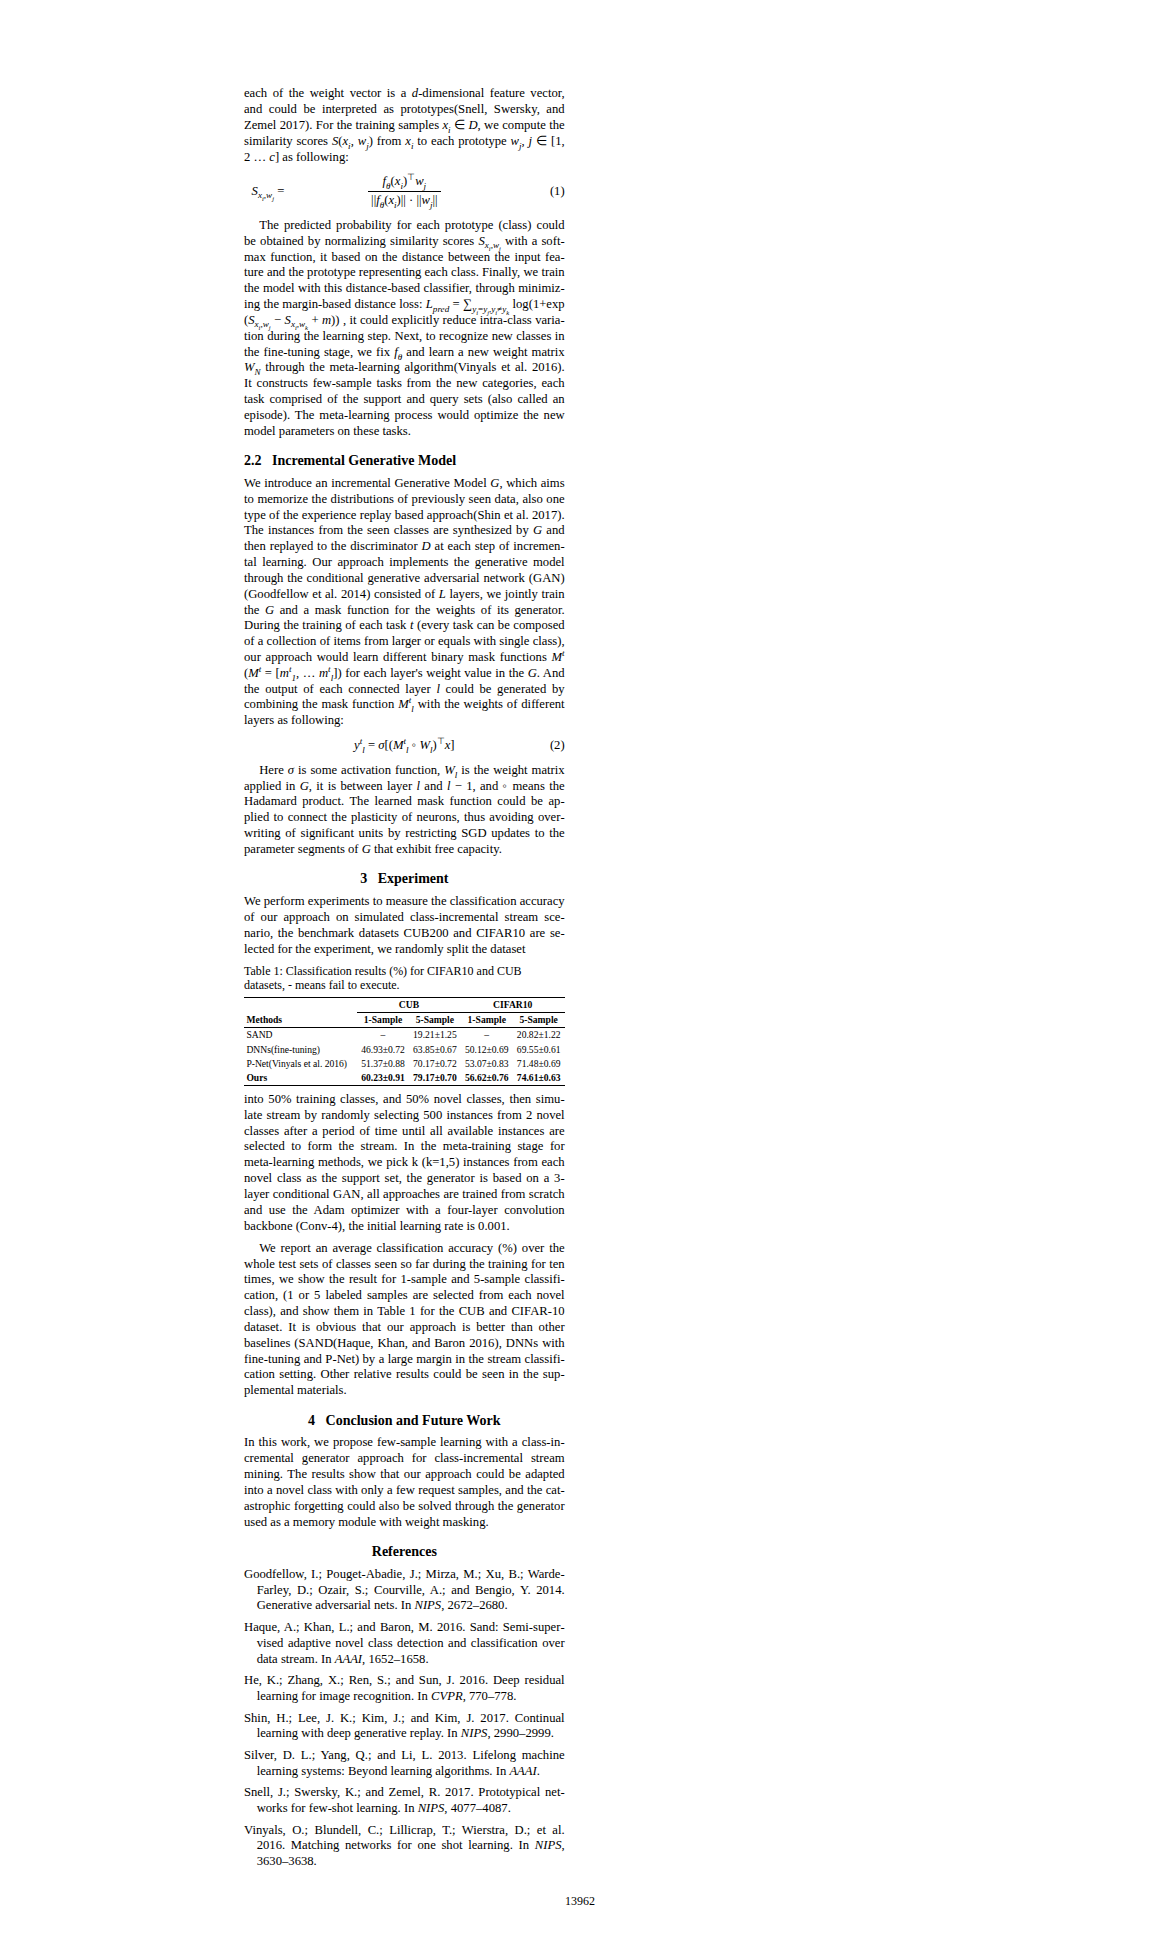each of the weight vector is a d-dimensional feature vector, and could be interpreted as prototypes(Snell, Swersky, and Zemel 2017). For the training samples xi ∈ D, we compute the similarity scores S(xi, wj) from xi to each prototype wj, j ∈ [1, 2 … c] as following:
fθ(xi)⊤wj||fθ(xi)|| · ||wj|| Sxi,wj = (1)
The predicted probability for each prototype (class) could be obtained by normalizing similarity scores Sxi,wj with a softmax function, it based on the distance between the input feature and the prototype representing each class. Finally, we train the model with this distance-based classifier, through minimizing the margin-based distance loss: Lpred = ∑yi=yj,yi≠yk log(1+exp (Sxi,wj − Sxi,wk + m)) , it could explicitly reduce intra-class variation during the learning step. Next, to recognize new classes in the fine-tuning stage, we fix fθ and learn a new weight matrix WN through the meta-learning algorithm(Vinyals et al. 2016). It constructs few-sample tasks from the new categories, each task comprised of the support and query sets (also called an episode). The meta-learning process would optimize the new model parameters on these tasks.
2.2 Incremental Generative Model
We introduce an incremental Generative Model G, which aims to memorize the distributions of previously seen data, also one type of the experience replay based approach(Shin et al. 2017). The instances from the seen classes are synthesized by G and then replayed to the discriminator D at each step of incremental learning. Our approach implements the generative model through the conditional generative adversarial network (GAN)(Goodfellow et al. 2014) consisted of L layers, we jointly train the G and a mask function for the weights of its generator. During the training of each task t (every task can be composed of a collection of items from larger or equals with single class), our approach would learn different binary mask functions Mt (Mt = [mt1, … mtl]) for each layer's weight value in the G. And the output of each connected layer l could be generated by combining the mask function Mtl with the weights of different layers as following:
ytl = σ[(Mtl ◦ Wl)⊤x] (2)
Here σ is some activation function, Wl is the weight matrix applied in G, it is between layer l and l − 1, and ◦ means the Hadamard product. The learned mask function could be applied to connect the plasticity of neurons, thus avoiding overwriting of significant units by restricting SGD updates to the parameter segments of G that exhibit free capacity.
3 Experiment
We perform experiments to measure the classification accuracy of our approach on simulated class-incremental stream scenario, the benchmark datasets CUB200 and CIFAR10 are selected for the experiment, we randomly split the dataset
Table 1: Classification results (%) for CIFAR10 and CUB datasets, - means fail to execute.
| Methods | CUB | CIFAR10 |
| --- | --- | --- |
| 1-Sample | 5-Sample | 1-Sample | 5-Sample |
| SAND | – | 19.21±1.25 | – | 20.82±1.22 |
| DNNs(fine-tuning) | 46.93±0.72 | 63.85±0.67 | 50.12±0.69 | 69.55±0.61 |
| P-Net(Vinyals et al. 2016) | 51.37±0.88 | 70.17±0.72 | 53.07±0.83 | 71.48±0.69 |
| Ours | 60.23±0.91 | 79.17±0.70 | 56.62±0.76 | 74.61±0.63 |
into 50% training classes, and 50% novel classes, then simulate stream by randomly selecting 500 instances from 2 novel classes after a period of time until all available instances are selected to form the stream. In the meta-training stage for meta-learning methods, we pick k (k=1,5) instances from each novel class as the support set, the generator is based on a 3-layer conditional GAN, all approaches are trained from scratch and use the Adam optimizer with a four-layer convolution backbone (Conv-4), the initial learning rate is 0.001.
We report an average classification accuracy (%) over the whole test sets of classes seen so far during the training for ten times, we show the result for 1-sample and 5-sample classification, (1 or 5 labeled samples are selected from each novel class), and show them in Table 1 for the CUB and CIFAR-10 dataset. It is obvious that our approach is better than other baselines (SAND(Haque, Khan, and Baron 2016), DNNs with fine-tuning and P-Net) by a large margin in the stream classification setting. Other relative results could be seen in the supplemental materials.
4 Conclusion and Future Work
In this work, we propose few-sample learning with a class-incremental generator approach for class-incremental stream mining. The results show that our approach could be adapted into a novel class with only a few request samples, and the catastrophic forgetting could also be solved through the generator used as a memory module with weight masking.
References
Goodfellow, I.; Pouget-Abadie, J.; Mirza, M.; Xu, B.; Warde-Farley, D.; Ozair, S.; Courville, A.; and Bengio, Y. 2014. Generative adversarial nets. In NIPS, 2672–2680.
Haque, A.; Khan, L.; and Baron, M. 2016. Sand: Semi-supervised adaptive novel class detection and classification over data stream. In AAAI, 1652–1658.
He, K.; Zhang, X.; Ren, S.; and Sun, J. 2016. Deep residual learning for image recognition. In CVPR, 770–778.
Shin, H.; Lee, J. K.; Kim, J.; and Kim, J. 2017. Continual learning with deep generative replay. In NIPS, 2990–2999.
Silver, D. L.; Yang, Q.; and Li, L. 2013. Lifelong machine learning systems: Beyond learning algorithms. In AAAI.
Snell, J.; Swersky, K.; and Zemel, R. 2017. Prototypical networks for few-shot learning. In NIPS, 4077–4087.
Vinyals, O.; Blundell, C.; Lillicrap, T.; Wierstra, D.; et al. 2016. Matching networks for one shot learning. In NIPS, 3630–3638.
13962